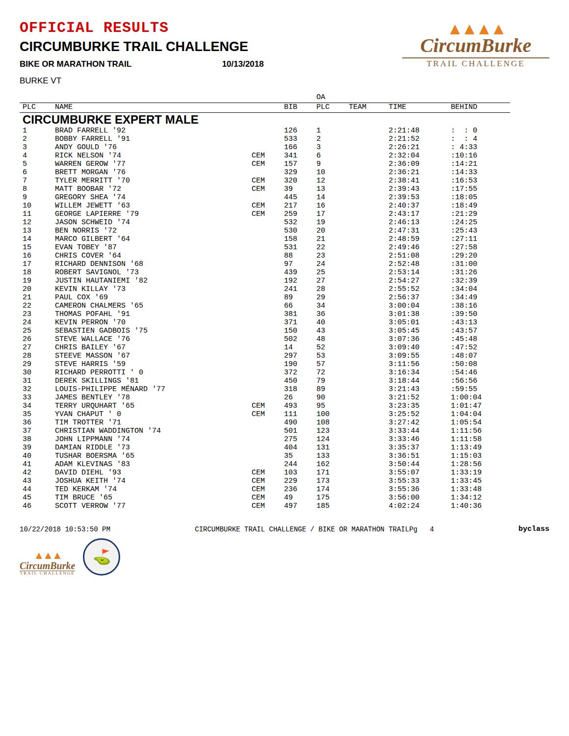▲▲▲▲
Circum Burke
TRAIL CHALLENGE
OFFICIAL RESULTS
CIRCUMBURKE TRAIL CHALLENGE
BIKE OR MARATHON TRAIL 10/13/2018
BURKE VT
| | | | | OA | | | |
| --- | --- | --- | --- | --- | --- | --- | --- |
| PLC | NAME | | BIB | PLC | TEAM | TIME | BEHIND |
| CIRCUMBURKE EXPERT MALE |
| 1 | BRAD FARRELL '92 | | 126 | 1 | | 2:21:48 | : : 0 |
| 2 | BOBBY FARRELL '91 | | 533 | 2 | | 2:21:52 | : : 4 |
| 3 | ANDY GOULD '76 | | 166 | 3 | | 2:26:21 | : 4:33 |
| 4 | RICK NELSON '74 | CEM | 341 | 6 | | 2:32:04 | :10:16 |
| 5 | WARREN GEROW '77 | CEM | 157 | 9 | | 2:36:09 | :14:21 |
| 6 | BRETT MORGAN '76 | | 329 | 10 | | 2:36:21 | :14:33 |
| 7 | TYLER MERRITT '70 | CEM | 320 | 12 | | 2:38:41 | :16:53 |
| 8 | MATT BOOBAR '72 | CEM | 39 | 13 | | 2:39:43 | :17:55 |
| 9 | GREGORY SHEA '74 | | 445 | 14 | | 2:39:53 | :18:05 |
| 10 | WILLEM JEWETT '63 | CEM | 217 | 16 | | 2:40:37 | :18:49 |
| 11 | GEORGE LAPIERRE '79 | CEM | 259 | 17 | | 2:43:17 | :21:29 |
| 12 | JASON SCHWEID '74 | | 532 | 19 | | 2:46:13 | :24:25 |
| 13 | BEN NORRIS '72 | | 530 | 20 | | 2:47:31 | :25:43 |
| 14 | MARCO GILBERT '64 | | 158 | 21 | | 2:48:59 | :27:11 |
| 15 | EVAN TOBEY '87 | | 531 | 22 | | 2:49:46 | :27:58 |
| 16 | CHRIS COVER '64 | | 88 | 23 | | 2:51:08 | :29:20 |
| 17 | RICHARD DENNISON '68 | | 97 | 24 | | 2:52:48 | :31:00 |
| 18 | ROBERT SAVIGNOL '73 | | 439 | 25 | | 2:53:14 | :31:26 |
| 19 | JUSTIN HAUTANIEMI '82 | | 192 | 27 | | 2:54:27 | :32:39 |
| 20 | KEVIN KILLAY '73 | | 241 | 28 | | 2:55:52 | :34:04 |
| 21 | PAUL COX '69 | | 89 | 29 | | 2:56:37 | :34:49 |
| 22 | CAMERON CHALMERS '65 | | 66 | 34 | | 3:00:04 | :38:16 |
| 23 | THOMAS POFAHL '91 | | 381 | 36 | | 3:01:38 | :39:50 |
| 24 | KEVIN PERRON '70 | | 371 | 40 | | 3:05:01 | :43:13 |
| 25 | SEBASTIEN GADBOIS '75 | | 150 | 43 | | 3:05:45 | :43:57 |
| 26 | STEVE WALLACE '76 | | 502 | 48 | | 3:07:36 | :45:48 |
| 27 | CHRIS BAILEY '67 | | 14 | 52 | | 3:09:40 | :47:52 |
| 28 | STEEVE MASSON '67 | | 297 | 53 | | 3:09:55 | :48:07 |
| 29 | STEVE HARRIS '59 | | 190 | 57 | | 3:11:56 | :50:08 |
| 30 | RICHARD PERROTTI ' 0 | | 372 | 72 | | 3:16:34 | :54:46 |
| 31 | DEREK SKILLINGS '81 | | 450 | 79 | | 3:18:44 | :56:56 |
| 32 | LOUIS-PHILIPPE MÉNARD '77 | | 318 | 89 | | 3:21:43 | :59:55 |
| 33 | JAMES BENTLEY '78 | | 26 | 90 | | 3:21:52 | 1:00:04 |
| 34 | TERRY URQUHART '65 | CEM | 493 | 95 | | 3:23:35 | 1:01:47 |
| 35 | YVAN CHAPUT ' 0 | CEM | 111 | 100 | | 3:25:52 | 1:04:04 |
| 36 | TIM TROTTER '71 | | 490 | 108 | | 3:27:42 | 1:05:54 |
| 37 | CHRISTIAN WADDINGTON '74 | | 501 | 123 | | 3:33:44 | 1:11:56 |
| 38 | JOHN LIPPMANN '74 | | 275 | 124 | | 3:33:46 | 1:11:58 |
| 39 | DAMIAN RIDDLE '73 | | 404 | 131 | | 3:35:37 | 1:13:49 |
| 40 | TUSHAR BOERSMA '65 | | 35 | 133 | | 3:36:51 | 1:15:03 |
| 41 | ADAM KLEVINAS '83 | | 244 | 162 | | 3:50:44 | 1:28:56 |
| 42 | DAVID DIEHL '93 | CEM | 103 | 171 | | 3:55:07 | 1:33:19 |
| 43 | JOSHUA KEITH '74 | CEM | 229 | 173 | | 3:55:33 | 1:33:45 |
| 44 | TED KERKAM '74 | CEM | 236 | 174 | | 3:55:36 | 1:33:48 |
| 45 | TIM BRUCE '65 | CEM | 49 | 175 | | 3:56:00 | 1:34:12 |
| 46 | SCOTT VERROW '77 | CEM | 497 | 185 | | 4:02:24 | 1:40:36 |
10/22/2018 10:53:50 PM
CIRCUMBURKE TRAIL CHALLENGE / BIKE OR MARATHON TRAILPg 4
byclass
▲▲▲
CircumBurke
TRAIL CHALLENGE
⛳